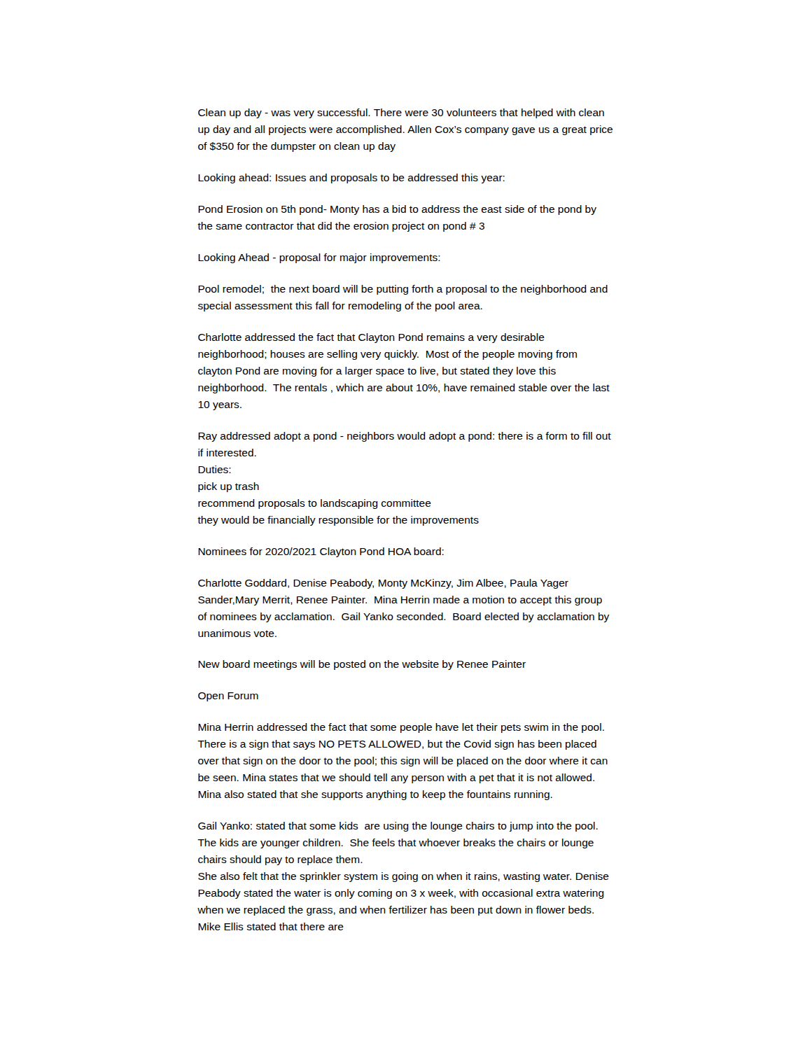Clean up day - was very successful. There were 30 volunteers that helped with clean up day and all projects were accomplished. Allen Cox’s company gave us a great price of $350 for the dumpster on clean up day
Looking ahead: Issues and proposals to be addressed this year:
Pond Erosion on 5th pond- Monty has a bid to address the east side of the pond by the same contractor that did the erosion project on pond # 3
Looking Ahead - proposal for major improvements:
Pool remodel; the next board will be putting forth a proposal to the neighborhood and special assessment this fall for remodeling of the pool area.
Charlotte addressed the fact that Clayton Pond remains a very desirable neighborhood; houses are selling very quickly. Most of the people moving from clayton Pond are moving for a larger space to live, but stated they love this neighborhood. The rentals , which are about 10%, have remained stable over the last 10 years.
Ray addressed adopt a pond - neighbors would adopt a pond: there is a form to fill out if interested.
Duties:
pick up trash
recommend proposals to landscaping committee
they would be financially responsible for the improvements
Nominees for 2020/2021 Clayton Pond HOA board:
Charlotte Goddard, Denise Peabody, Monty McKinzy, Jim Albee, Paula Yager Sander,Mary Merrit, Renee Painter. Mina Herrin made a motion to accept this group of nominees by acclamation. Gail Yanko seconded. Board elected by acclamation by unanimous vote.
New board meetings will be posted on the website by Renee Painter
Open Forum
Mina Herrin addressed the fact that some people have let their pets swim in the pool. There is a sign that says NO PETS ALLOWED, but the Covid sign has been placed over that sign on the door to the pool; this sign will be placed on the door where it can be seen. Mina states that we should tell any person with a pet that it is not allowed. Mina also stated that she supports anything to keep the fountains running.
Gail Yanko: stated that some kids are using the lounge chairs to jump into the pool. The kids are younger children. She feels that whoever breaks the chairs or lounge chairs should pay to replace them.
She also felt that the sprinkler system is going on when it rains, wasting water. Denise Peabody stated the water is only coming on 3 x week, with occasional extra watering when we replaced the grass, and when fertilizer has been put down in flower beds. Mike Ellis stated that there are